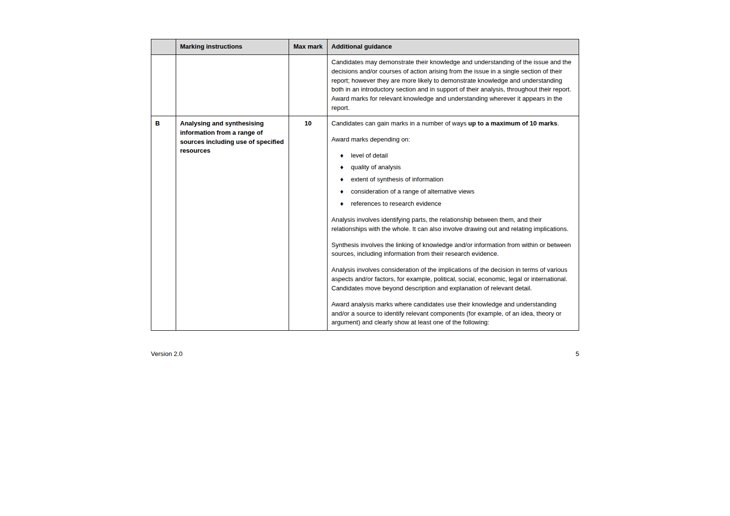| | Marking instructions | Max mark | Additional guidance |
| --- | --- | --- | --- |
| | | | Candidates may demonstrate their knowledge and understanding of the issue and the decisions and/or courses of action arising from the issue in a single section of their report; however they are more likely to demonstrate knowledge and understanding both in an introductory section and in support of their analysis, throughout their report. Award marks for relevant knowledge and understanding wherever it appears in the report. |
| B | Analysing and synthesising information from a range of sources including use of specified resources | 10 | Candidates can gain marks in a number of ways up to a maximum of 10 marks . Award marks depending on: level of detail quality of analysis extent of synthesis of information consideration of a range of alternative views references to research evidence Analysis involves identifying parts, the relationship between them, and their relationships with the whole. It can also involve drawing out and relating implications. Synthesis involves the linking of knowledge and/or information from within or between sources, including information from their research evidence. Analysis involves consideration of the implications of the decision in terms of various aspects and/or factors, for example, political, social, economic, legal or international. Candidates move beyond description and explanation of relevant detail. Award analysis marks where candidates use their knowledge and understanding and/or a source to identify relevant components (for example, of an idea, theory or argument) and clearly show at least one of the following: |
Version 2.0
5